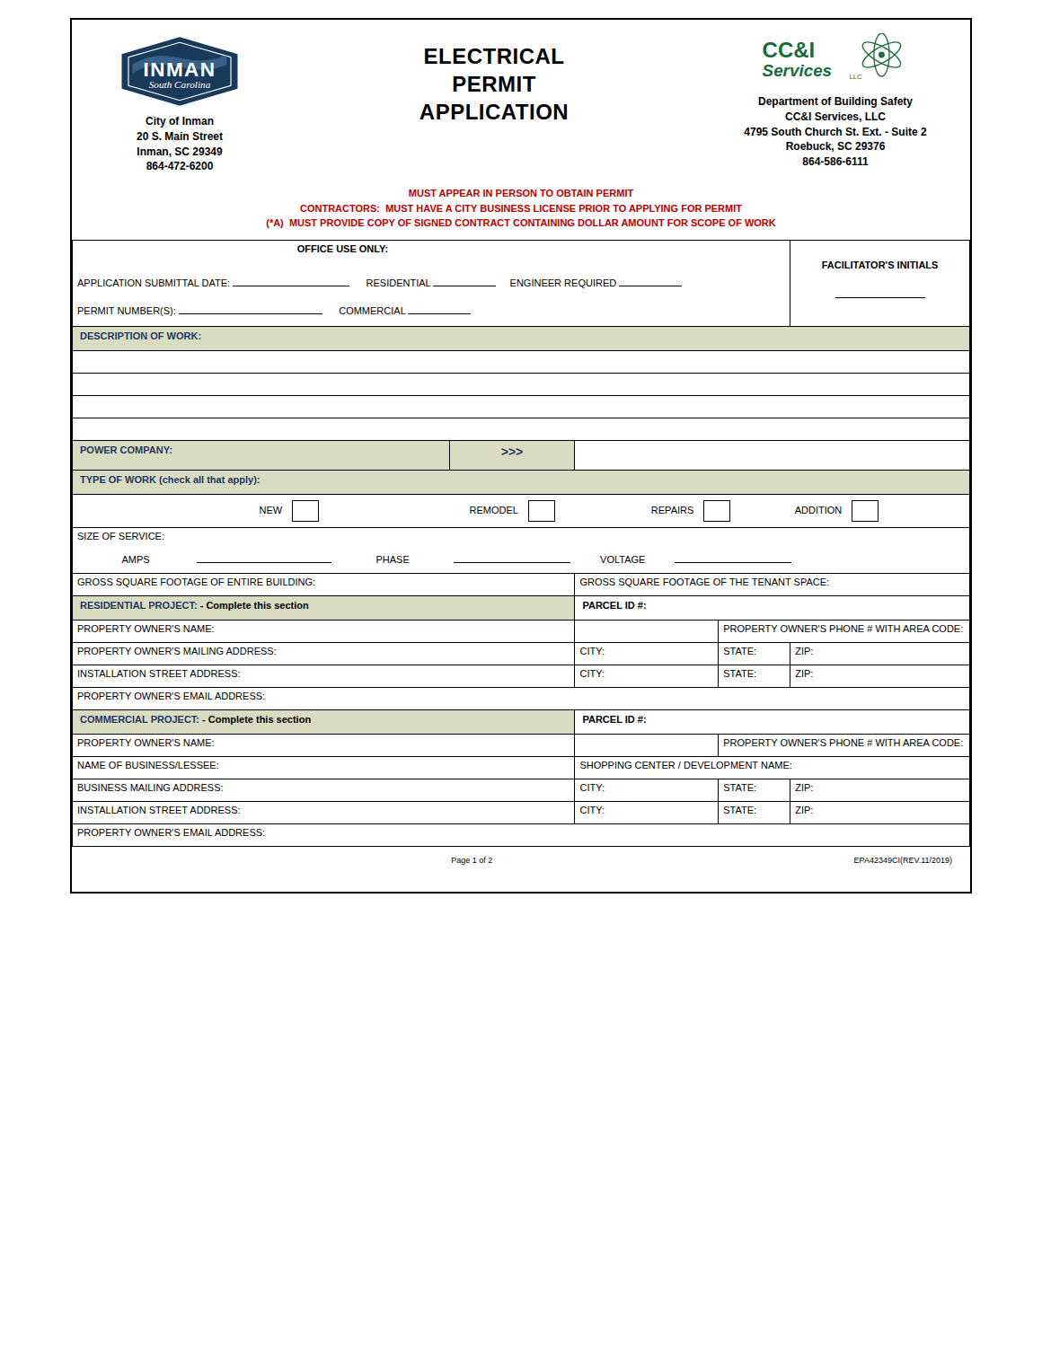INMAN South Carolina
City of Inman
20 S. Main Street
Inman, SC 29349
864-472-6200
ELECTRICAL
PERMIT
APPLICATION
CC&I Services LLC
Department of Building Safety
CC&I Services, LLC
4795 South Church St. Ext. - Suite 2
Roebuck, SC 29376
864-586-6111
MUST APPEAR IN PERSON TO OBTAIN PERMIT
CONTRACTORS: MUST HAVE A CITY BUSINESS LICENSE PRIOR TO APPLYING FOR PERMIT
(*A) MUST PROVIDE COPY OF SIGNED CONTRACT CONTAINING DOLLAR AMOUNT FOR SCOPE OF WORK
| OFFICE USE ONLY: | FACILITATOR'S INITIALS |
| APPLICATION SUBMITTAL DATE: RESIDENTIAL ENGINEER REQUIRED |
| PERMIT NUMBER(S): COMMERCIAL |
| DESCRIPTION OF WORK: |
| POWER COMPANY: | >>> | |
| TYPE OF WORK (check all that apply): |
| NEW | | REMODEL | | REPAIRS | | ADDITION |
| / SIZE OF SERVICE: / / AMPS PHASE VOLTAGE / |
| GROSS SQUARE FOOTAGE OF ENTIRE BUILDING: | GROSS SQUARE FOOTAGE OF THE TENANT SPACE: |
| RESIDENTIAL PROJECT: - Complete this section | PARCEL ID #: |
| PROPERTY OWNER'S NAME: | | PROPERTY OWNER'S PHONE # WITH AREA CODE: |
| PROPERTY OWNER'S MAILING ADDRESS: | CITY: | STATE: | ZIP: |
| INSTALLATION STREET ADDRESS: | CITY: | STATE: | ZIP: |
| PROPERTY OWNER'S EMAIL ADDRESS: |
| COMMERCIAL PROJECT: - Complete this section | PARCEL ID #: |
| PROPERTY OWNER'S NAME: | | PROPERTY OWNER'S PHONE # WITH AREA CODE: |
| NAME OF BUSINESS/LESSEE: | SHOPPING CENTER / DEVELOPMENT NAME: |
| BUSINESS MAILING ADDRESS: | CITY: | STATE: | ZIP: |
| INSTALLATION STREET ADDRESS: | CITY: | STATE: | ZIP: |
| PROPERTY OWNER'S EMAIL ADDRESS: |
Page 1 of 2
EPA42349CI(REV.11/2019)